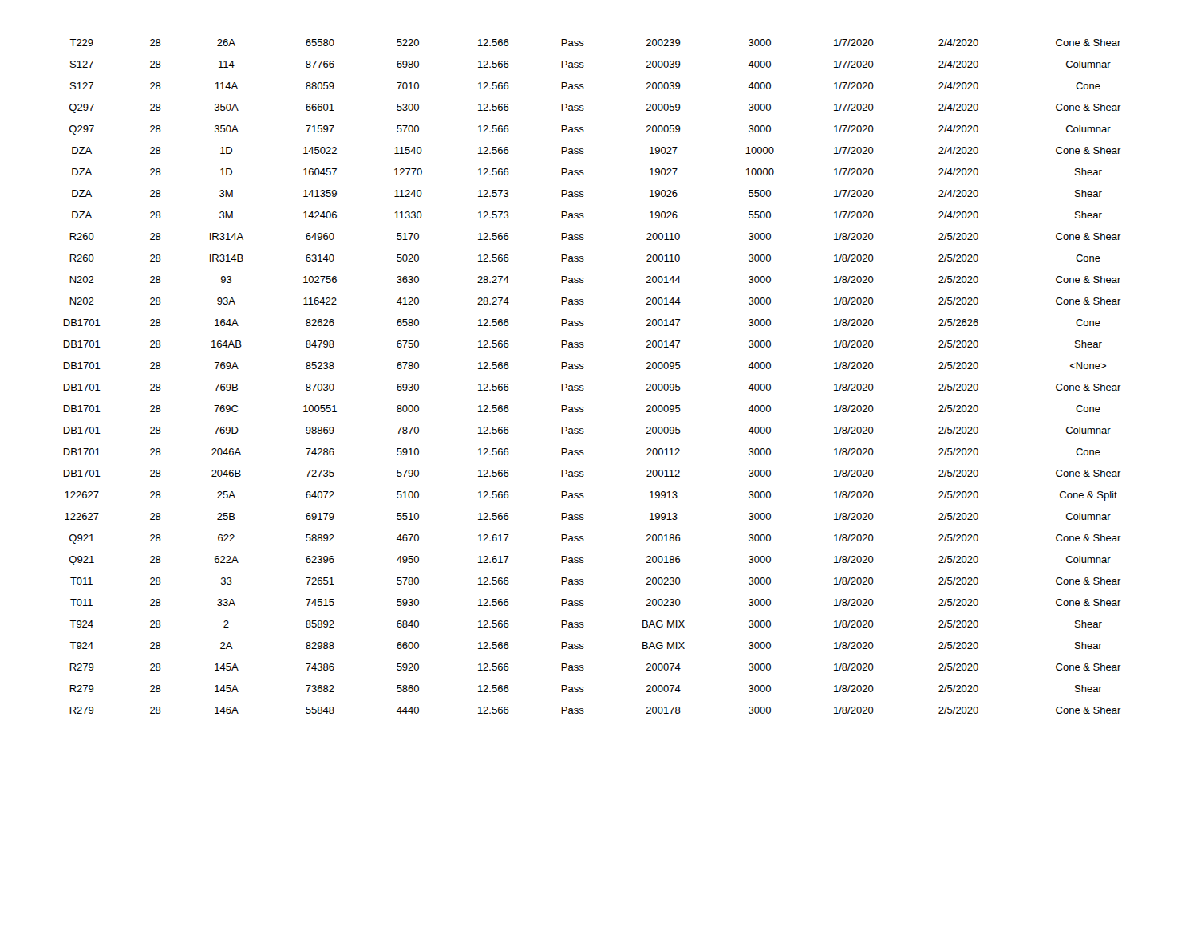| T229 | 28 | 26A | 65580 | 5220 | 12.566 | Pass | 200239 | 3000 | 1/7/2020 | 2/4/2020 | Cone & Shear |
| S127 | 28 | 114 | 87766 | 6980 | 12.566 | Pass | 200039 | 4000 | 1/7/2020 | 2/4/2020 | Columnar |
| S127 | 28 | 114A | 88059 | 7010 | 12.566 | Pass | 200039 | 4000 | 1/7/2020 | 2/4/2020 | Cone |
| Q297 | 28 | 350A | 66601 | 5300 | 12.566 | Pass | 200059 | 3000 | 1/7/2020 | 2/4/2020 | Cone & Shear |
| Q297 | 28 | 350A | 71597 | 5700 | 12.566 | Pass | 200059 | 3000 | 1/7/2020 | 2/4/2020 | Columnar |
| DZA | 28 | 1D | 145022 | 11540 | 12.566 | Pass | 19027 | 10000 | 1/7/2020 | 2/4/2020 | Cone & Shear |
| DZA | 28 | 1D | 160457 | 12770 | 12.566 | Pass | 19027 | 10000 | 1/7/2020 | 2/4/2020 | Shear |
| DZA | 28 | 3M | 141359 | 11240 | 12.573 | Pass | 19026 | 5500 | 1/7/2020 | 2/4/2020 | Shear |
| DZA | 28 | 3M | 142406 | 11330 | 12.573 | Pass | 19026 | 5500 | 1/7/2020 | 2/4/2020 | Shear |
| R260 | 28 | IR314A | 64960 | 5170 | 12.566 | Pass | 200110 | 3000 | 1/8/2020 | 2/5/2020 | Cone & Shear |
| R260 | 28 | IR314B | 63140 | 5020 | 12.566 | Pass | 200110 | 3000 | 1/8/2020 | 2/5/2020 | Cone |
| N202 | 28 | 93 | 102756 | 3630 | 28.274 | Pass | 200144 | 3000 | 1/8/2020 | 2/5/2020 | Cone & Shear |
| N202 | 28 | 93A | 116422 | 4120 | 28.274 | Pass | 200144 | 3000 | 1/8/2020 | 2/5/2020 | Cone & Shear |
| DB1701 | 28 | 164A | 82626 | 6580 | 12.566 | Pass | 200147 | 3000 | 1/8/2020 | 2/5/2626 | Cone |
| DB1701 | 28 | 164AB | 84798 | 6750 | 12.566 | Pass | 200147 | 3000 | 1/8/2020 | 2/5/2020 | Shear |
| DB1701 | 28 | 769A | 85238 | 6780 | 12.566 | Pass | 200095 | 4000 | 1/8/2020 | 2/5/2020 | <None> |
| DB1701 | 28 | 769B | 87030 | 6930 | 12.566 | Pass | 200095 | 4000 | 1/8/2020 | 2/5/2020 | Cone & Shear |
| DB1701 | 28 | 769C | 100551 | 8000 | 12.566 | Pass | 200095 | 4000 | 1/8/2020 | 2/5/2020 | Cone |
| DB1701 | 28 | 769D | 98869 | 7870 | 12.566 | Pass | 200095 | 4000 | 1/8/2020 | 2/5/2020 | Columnar |
| DB1701 | 28 | 2046A | 74286 | 5910 | 12.566 | Pass | 200112 | 3000 | 1/8/2020 | 2/5/2020 | Cone |
| DB1701 | 28 | 2046B | 72735 | 5790 | 12.566 | Pass | 200112 | 3000 | 1/8/2020 | 2/5/2020 | Cone & Shear |
| 122627 | 28 | 25A | 64072 | 5100 | 12.566 | Pass | 19913 | 3000 | 1/8/2020 | 2/5/2020 | Cone & Split |
| 122627 | 28 | 25B | 69179 | 5510 | 12.566 | Pass | 19913 | 3000 | 1/8/2020 | 2/5/2020 | Columnar |
| Q921 | 28 | 622 | 58892 | 4670 | 12.617 | Pass | 200186 | 3000 | 1/8/2020 | 2/5/2020 | Cone & Shear |
| Q921 | 28 | 622A | 62396 | 4950 | 12.617 | Pass | 200186 | 3000 | 1/8/2020 | 2/5/2020 | Columnar |
| T011 | 28 | 33 | 72651 | 5780 | 12.566 | Pass | 200230 | 3000 | 1/8/2020 | 2/5/2020 | Cone & Shear |
| T011 | 28 | 33A | 74515 | 5930 | 12.566 | Pass | 200230 | 3000 | 1/8/2020 | 2/5/2020 | Cone & Shear |
| T924 | 28 | 2 | 85892 | 6840 | 12.566 | Pass | BAG MIX | 3000 | 1/8/2020 | 2/5/2020 | Shear |
| T924 | 28 | 2A | 82988 | 6600 | 12.566 | Pass | BAG MIX | 3000 | 1/8/2020 | 2/5/2020 | Shear |
| R279 | 28 | 145A | 74386 | 5920 | 12.566 | Pass | 200074 | 3000 | 1/8/2020 | 2/5/2020 | Cone & Shear |
| R279 | 28 | 145A | 73682 | 5860 | 12.566 | Pass | 200074 | 3000 | 1/8/2020 | 2/5/2020 | Shear |
| R279 | 28 | 146A | 55848 | 4440 | 12.566 | Pass | 200178 | 3000 | 1/8/2020 | 2/5/2020 | Cone & Shear |